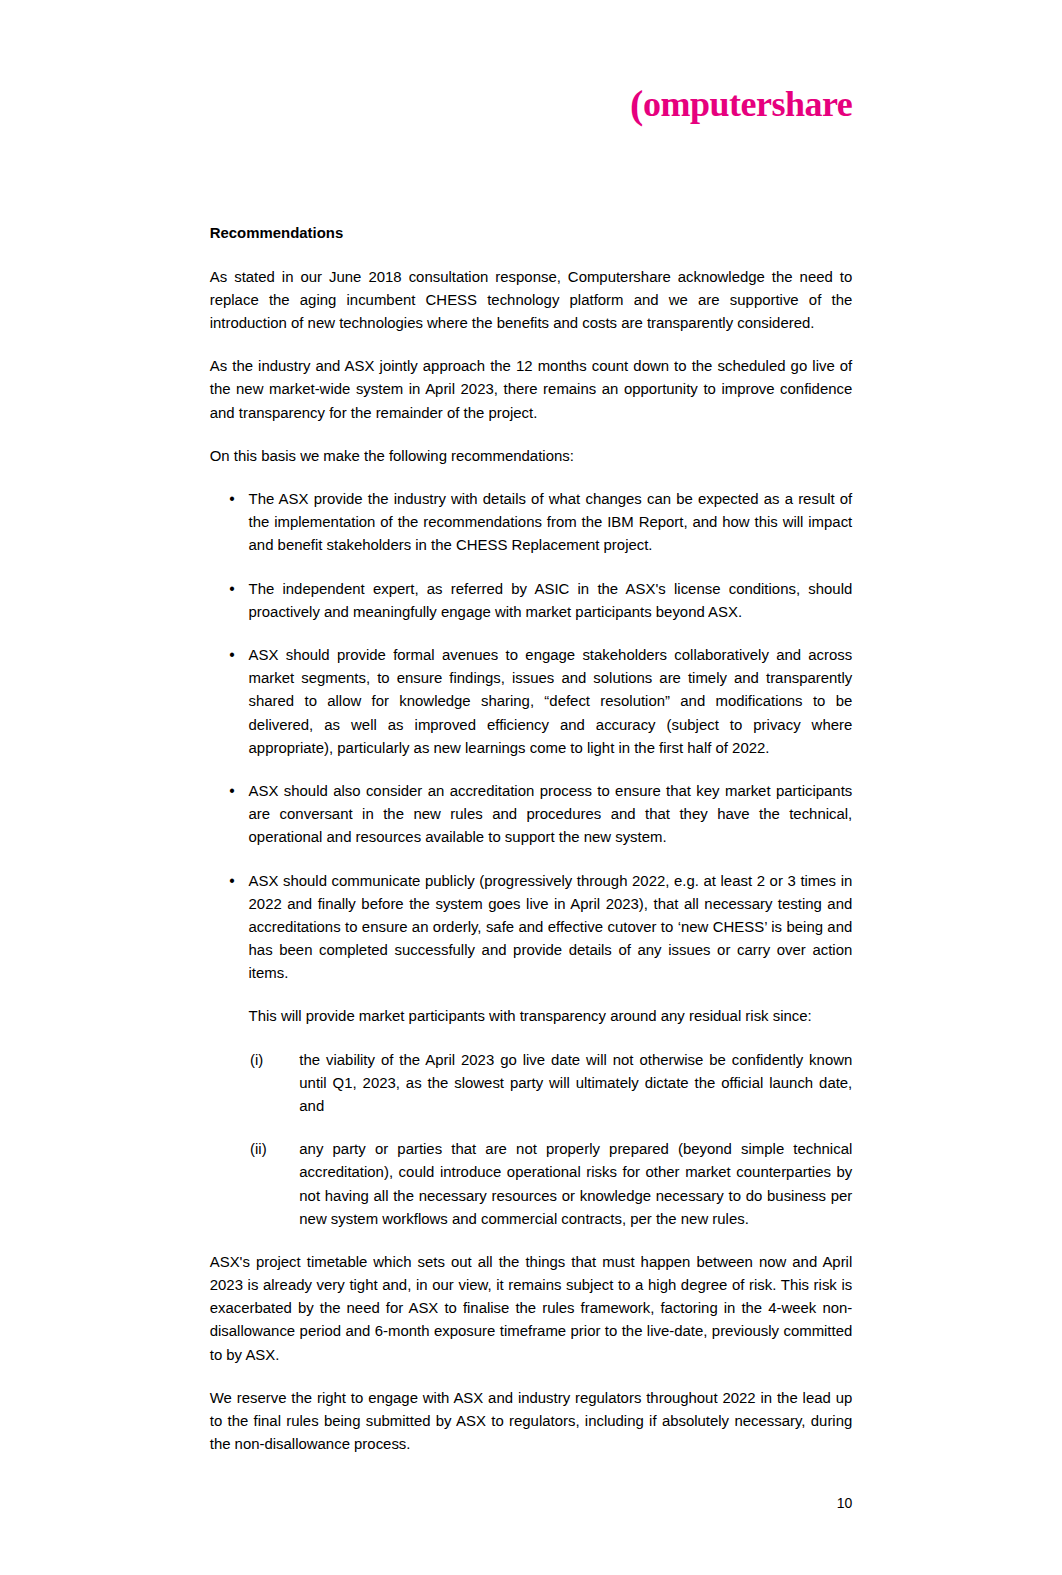(omputershare
Recommendations
As stated in our June 2018 consultation response, Computershare acknowledge the need to replace the aging incumbent CHESS technology platform and we are supportive of the introduction of new technologies where the benefits and costs are transparently considered.
As the industry and ASX jointly approach the 12 months count down to the scheduled go live of the new market-wide system in April 2023, there remains an opportunity to improve confidence and transparency for the remainder of the project.
On this basis we make the following recommendations:
The ASX provide the industry with details of what changes can be expected as a result of the implementation of the recommendations from the IBM Report, and how this will impact and benefit stakeholders in the CHESS Replacement project.
The independent expert, as referred by ASIC in the ASX's license conditions, should proactively and meaningfully engage with market participants beyond ASX.
ASX should provide formal avenues to engage stakeholders collaboratively and across market segments, to ensure findings, issues and solutions are timely and transparently shared to allow for knowledge sharing, “defect resolution” and modifications to be delivered, as well as improved efficiency and accuracy (subject to privacy where appropriate), particularly as new learnings come to light in the first half of 2022.
ASX should also consider an accreditation process to ensure that key market participants are conversant in the new rules and procedures and that they have the technical, operational and resources available to support the new system.
ASX should communicate publicly (progressively through 2022, e.g. at least 2 or 3 times in 2022 and finally before the system goes live in April 2023), that all necessary testing and accreditations to ensure an orderly, safe and effective cutover to ‘new CHESS’ is being and has been completed successfully and provide details of any issues or carry over action items.
This will provide market participants with transparency around any residual risk since:
(i) the viability of the April 2023 go live date will not otherwise be confidently known until Q1, 2023, as the slowest party will ultimately dictate the official launch date, and
(ii) any party or parties that are not properly prepared (beyond simple technical accreditation), could introduce operational risks for other market counterparties by not having all the necessary resources or knowledge necessary to do business per new system workflows and commercial contracts, per the new rules.
ASX's project timetable which sets out all the things that must happen between now and April 2023 is already very tight and, in our view, it remains subject to a high degree of risk. This risk is exacerbated by the need for ASX to finalise the rules framework, factoring in the 4-week non-disallowance period and 6-month exposure timeframe prior to the live-date, previously committed to by ASX.
We reserve the right to engage with ASX and industry regulators throughout 2022 in the lead up to the final rules being submitted by ASX to regulators, including if absolutely necessary, during the non-disallowance process.
10